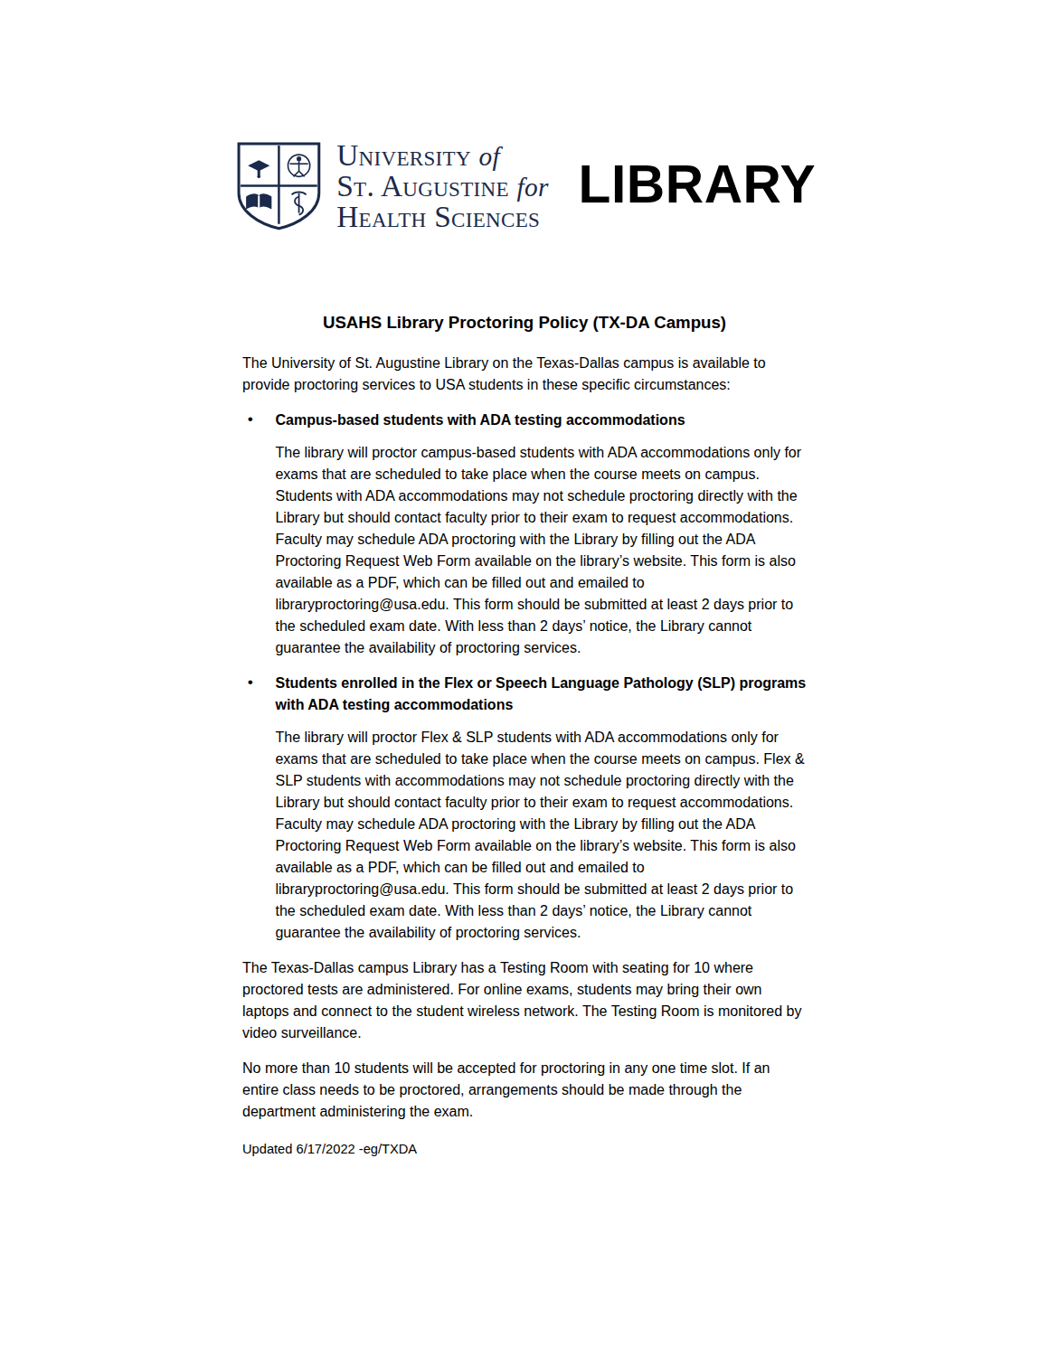University of St. Augustine for Health Sciences
LIBRARY
USAHS Library Proctoring Policy (TX-DA Campus)
The University of St. Augustine Library on the Texas-Dallas campus is available to provide proctoring services to USA students in these specific circumstances:
Campus-based students with ADA testing accommodations
The library will proctor campus-based students with ADA accommodations only for exams that are scheduled to take place when the course meets on campus. Students with ADA accommodations may not schedule proctoring directly with the Library but should contact faculty prior to their exam to request accommodations. Faculty may schedule ADA proctoring with the Library by filling out the ADA Proctoring Request Web Form available on the library’s website. This form is also available as a PDF, which can be filled out and emailed to libraryproctoring@usa.edu. This form should be submitted at least 2 days prior to the scheduled exam date. With less than 2 days’ notice, the Library cannot guarantee the availability of proctoring services.
Students enrolled in the Flex or Speech Language Pathology (SLP) programs with ADA testing accommodations
The library will proctor Flex & SLP students with ADA accommodations only for exams that are scheduled to take place when the course meets on campus. Flex & SLP students with accommodations may not schedule proctoring directly with the Library but should contact faculty prior to their exam to request accommodations. Faculty may schedule ADA proctoring with the Library by filling out the ADA Proctoring Request Web Form available on the library’s website. This form is also available as a PDF, which can be filled out and emailed to libraryproctoring@usa.edu. This form should be submitted at least 2 days prior to the scheduled exam date. With less than 2 days’ notice, the Library cannot guarantee the availability of proctoring services.
The Texas-Dallas campus Library has a Testing Room with seating for 10 where proctored tests are administered. For online exams, students may bring their own laptops and connect to the student wireless network. The Testing Room is monitored by video surveillance.
No more than 10 students will be accepted for proctoring in any one time slot. If an entire class needs to be proctored, arrangements should be made through the department administering the exam.
Updated 6/17/2022 -eg/TXDA